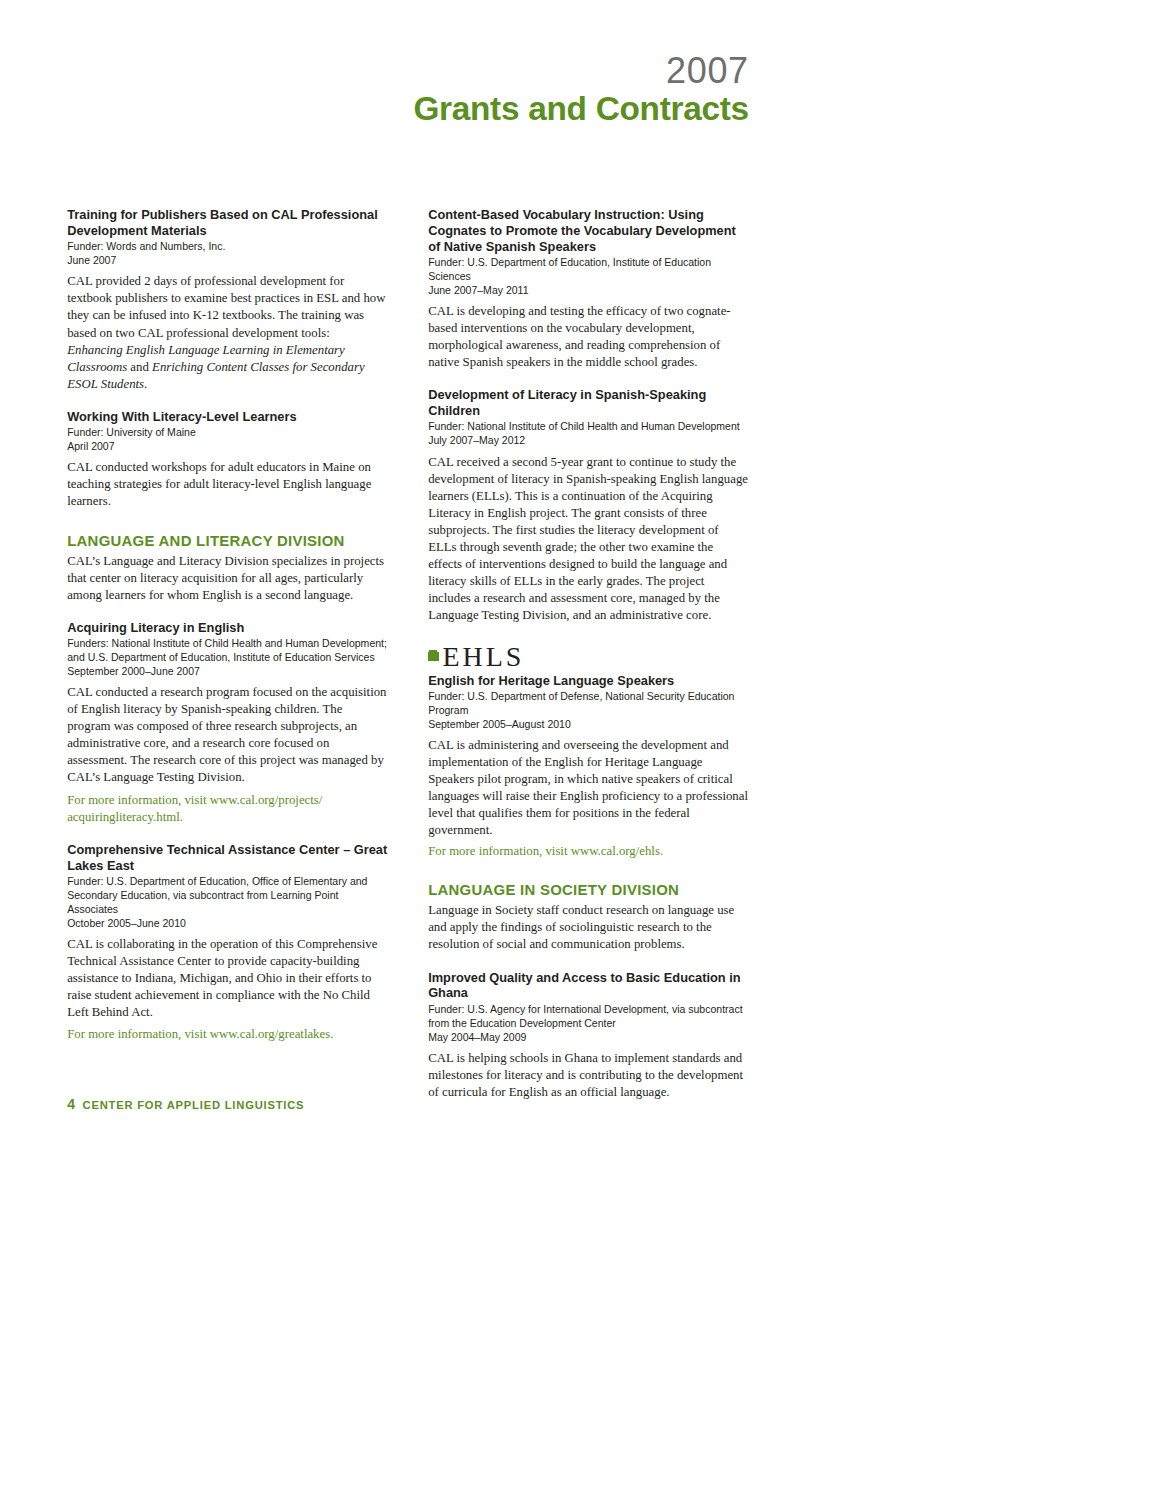2007
Grants and Contracts
Training for Publishers Based on CAL Professional Development Materials
Funder: Words and Numbers, Inc.
June 2007
CAL provided 2 days of professional development for textbook publishers to examine best practices in ESL and how they can be infused into K-12 textbooks. The training was based on two CAL professional development tools: Enhancing English Language Learning in Elementary Classrooms and Enriching Content Classes for Secondary ESOL Students.
Working With Literacy-Level Learners
Funder: University of Maine
April 2007
CAL conducted workshops for adult educators in Maine on teaching strategies for adult literacy-level English language learners.
Language and Literacy Division
CAL’s Language and Literacy Division specializes in projects that center on literacy acquisition for all ages, particularly among learners for whom English is a second language.
Acquiring Literacy in English
Funders: National Institute of Child Health and Human Development; and U.S. Department of Education, Institute of Education Services
September 2000–June 2007
CAL conducted a research program focused on the acquisition of English literacy by Spanish-speaking children. The program was composed of three research subprojects, an administrative core, and a research core focused on assessment. The research core of this project was managed by CAL’s Language Testing Division.
For more information, visit www.cal.org/projects/
acquiringliteracy.html.
Comprehensive Technical Assistance Center – Great Lakes East
Funder: U.S. Department of Education, Office of Elementary and Secondary Education, via subcontract from Learning Point Associates
October 2005–June 2010
CAL is collaborating in the operation of this Comprehensive Technical Assistance Center to provide capacity-building assistance to Indiana, Michigan, and Ohio in their efforts to raise student achievement in compliance with the No Child Left Behind Act.
For more information, visit www.cal.org/greatlakes.
Content-Based Vocabulary Instruction: Using Cognates to Promote the Vocabulary Development of Native Spanish Speakers
Funder: U.S. Department of Education, Institute of Education Sciences
June 2007–May 2011
CAL is developing and testing the efficacy of two cognate-based interventions on the vocabulary development, morphological awareness, and reading comprehension of native Spanish speakers in the middle school grades.
Development of Literacy in Spanish-Speaking Children
Funder: National Institute of Child Health and Human Development
July 2007–May 2012
CAL received a second 5-year grant to continue to study the development of literacy in Spanish-speaking English language learners (ELLs). This is a continuation of the Acquiring Literacy in English project. The grant consists of three subprojects. The first studies the literacy development of ELLs through seventh grade; the other two examine the effects of interventions designed to build the language and literacy skills of ELLs in the early grades. The project includes a research and assessment core, managed by the Language Testing Division, and an administrative core.
EHLS
English for Heritage Language Speakers
Funder: U.S. Department of Defense, National Security Education Program
September 2005–August 2010
CAL is administering and overseeing the development and implementation of the English for Heritage Language Speakers pilot program, in which native speakers of critical languages will raise their English proficiency to a professional level that qualifies them for positions in the federal government.
For more information, visit www.cal.org/ehls.
Language in Society Division
Language in Society staff conduct research on language use and apply the findings of sociolinguistic research to the resolution of social and communication problems.
Improved Quality and Access to Basic Education in Ghana
Funder: U.S. Agency for International Development, via subcontract from the Education Development Center
May 2004–May 2009
CAL is helping schools in Ghana to implement standards and milestones for literacy and is contributing to the development of curricula for English as an official language.
4 CENTER FOR APPLIED LINGUISTICS